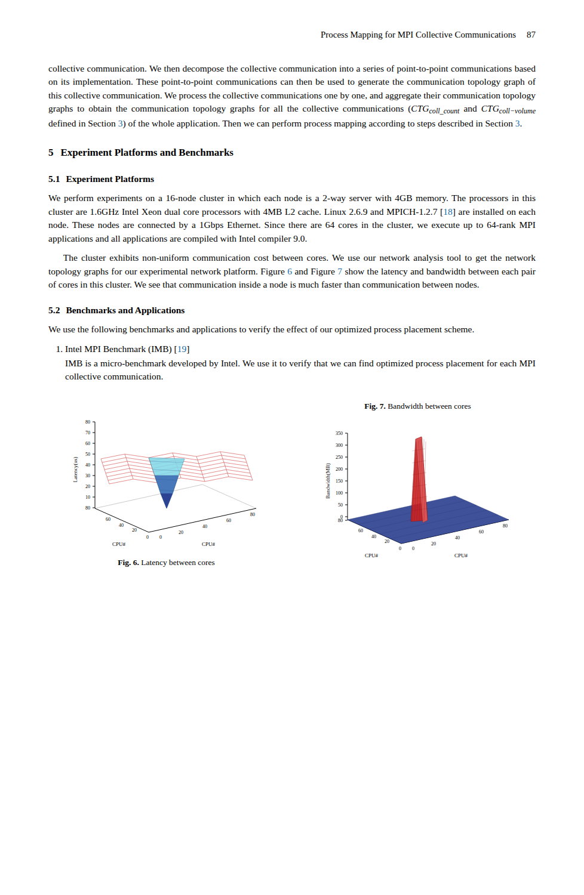Process Mapping for MPI Collective Communications 87
collective communication. We then decompose the collective communication into a series of point-to-point communications based on its implementation. These point-to-point communications can then be used to generate the communication topology graph of this collective communication. We process the collective communications one by one, and aggregate their communication topology graphs to obtain the communication topology graphs for all the collective communications (CTGcoll_count and CTGcoll−volume defined in Section 3) of the whole application. Then we can perform process mapping according to steps described in Section 3.
5 Experiment Platforms and Benchmarks
5.1 Experiment Platforms
We perform experiments on a 16-node cluster in which each node is a 2-way server with 4GB memory. The processors in this cluster are 1.6GHz Intel Xeon dual core processors with 4MB L2 cache. Linux 2.6.9 and MPICH-1.2.7 [18] are installed on each node. These nodes are connected by a 1Gbps Ethernet. Since there are 64 cores in the cluster, we execute up to 64-rank MPI applications and all applications are compiled with Intel compiler 9.0.
The cluster exhibits non-uniform communication cost between cores. We use our network analysis tool to get the network topology graphs for our experimental network platform. Figure 6 and Figure 7 show the latency and bandwidth between each pair of cores in this cluster. We see that communication inside a node is much faster than communication between nodes.
5.2 Benchmarks and Applications
We use the following benchmarks and applications to verify the effect of our optimized process placement scheme.
Intel MPI Benchmark (IMB) [19]
IMB is a micro-benchmark developed by Intel. We use it to verify that we can find optimized process placement for each MPI collective communication.
80 70 60 50 40 30 20 10 80 Latency(us) 60 40 20 0 CPU# 0 20 40 60 80 CPU#
Fig. 6. Latency between cores
Fig. 7. Bandwidth between cores
350 300 250 200 150 100 50 0 80 Bandwidth(MB) 60 40 20 0 CPU# 0 20 40 60 80 CPU#